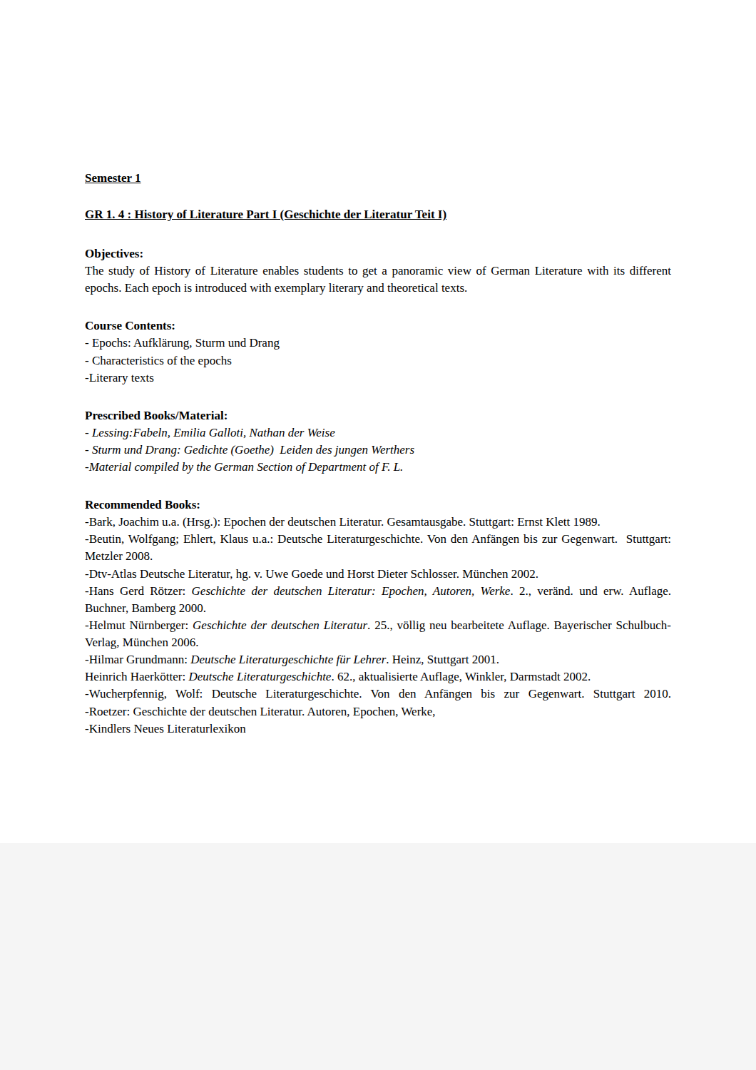Semester 1
GR 1. 4 : History of Literature Part I (Geschichte der Literatur Teit I)
Objectives:
The study of History of Literature enables students to get a panoramic view of German Literature with its different epochs. Each epoch is introduced with exemplary literary and theoretical texts.
Course Contents:
- Epochs: Aufklärung, Sturm und Drang
- Characteristics of the epochs
-Literary texts
Prescribed Books/Material:
- Lessing:Fabeln, Emilia Galloti, Nathan der Weise
- Sturm und Drang: Gedichte (Goethe) Leiden des jungen Werthers
-Material compiled by the German Section of Department of F. L.
Recommended Books:
-Bark, Joachim u.a. (Hrsg.): Epochen der deutschen Literatur. Gesamtausgabe. Stuttgart: Ernst Klett 1989.
-Beutin, Wolfgang; Ehlert, Klaus u.a.: Deutsche Literaturgeschichte. Von den Anfängen bis zur Gegenwart. Stuttgart: Metzler 2008.
-Dtv-Atlas Deutsche Literatur, hg. v. Uwe Goede und Horst Dieter Schlosser. München 2002.
-Hans Gerd Rötzer: Geschichte der deutschen Literatur: Epochen, Autoren, Werke. 2., veränd. und erw. Auflage. Buchner, Bamberg 2000.
-Helmut Nürnberger: Geschichte der deutschen Literatur. 25., völlig neu bearbeitete Auflage. Bayerischer Schulbuch-Verlag, München 2006.
-Hilmar Grundmann: Deutsche Literaturgeschichte für Lehrer. Heinz, Stuttgart 2001.
Heinrich Haerkötter: Deutsche Literaturgeschichte. 62., aktualisierte Auflage, Winkler, Darmstadt 2002.
-Wucherpfennig, Wolf: Deutsche Literaturgeschichte. Von den Anfängen bis zur Gegenwart. Stuttgart 2010.
-Roetzer: Geschichte der deutschen Literatur. Autoren, Epochen, Werke,
-Kindlers Neues Literaturlexikon